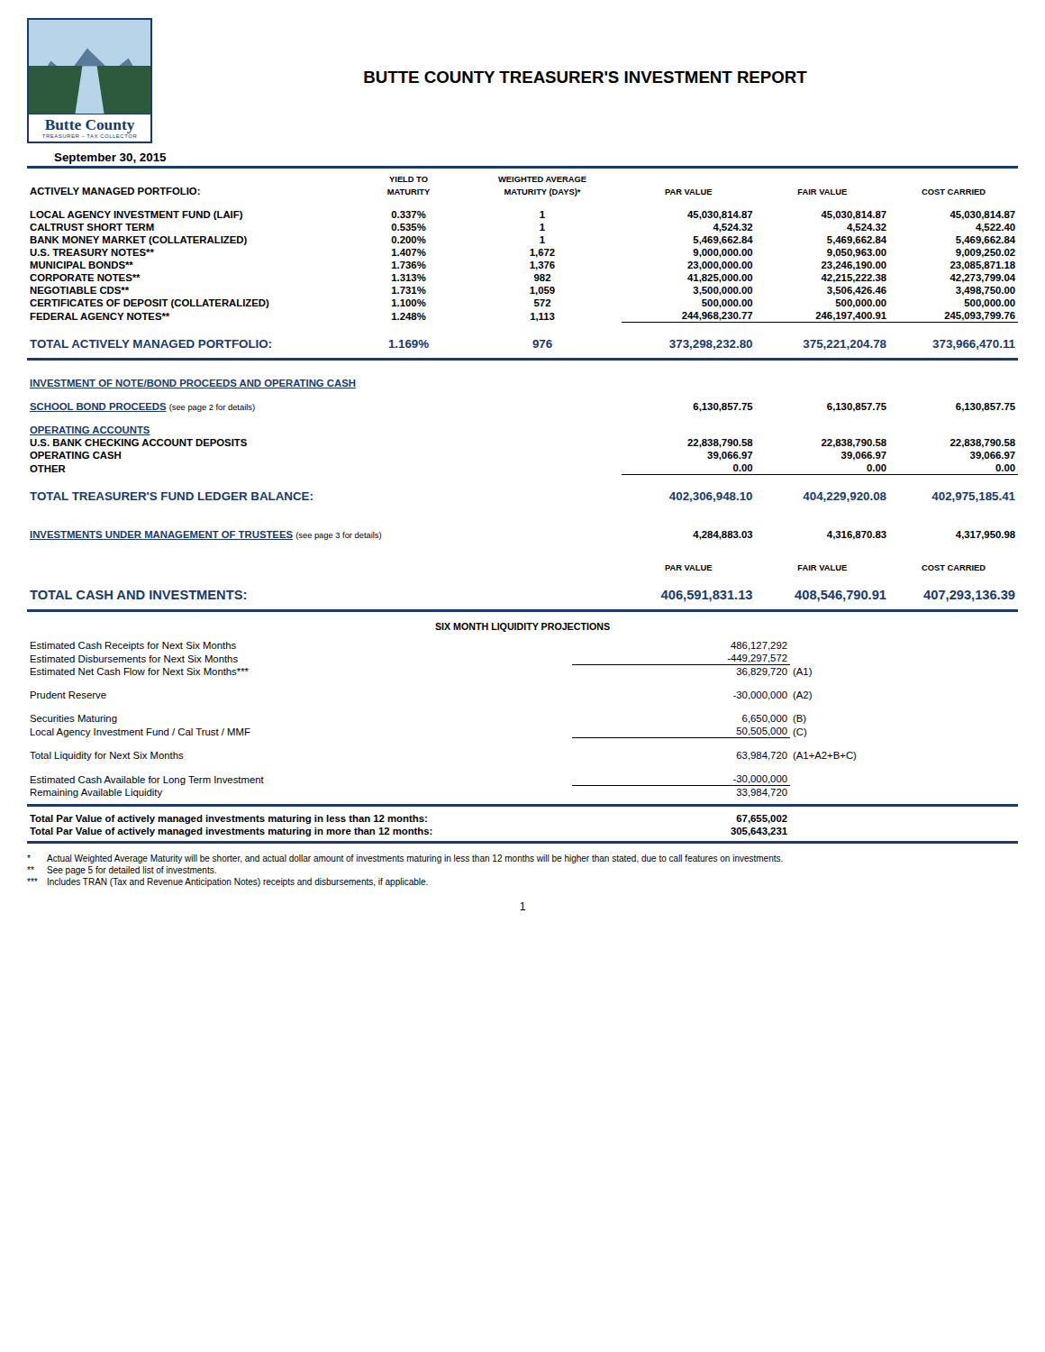Butte County
TREASURER – TAX COLLECTOR
BUTTE COUNTY TREASURER'S INVESTMENT REPORT
September 30, 2015
| | YIELD TO | WEIGHTED AVERAGE | | | |
| ACTIVELY MANAGED PORTFOLIO: | MATURITY | MATURITY (DAYS)* | PAR VALUE | FAIR VALUE | COST CARRIED |
| LOCAL AGENCY INVESTMENT FUND (LAIF) | 0.337% | 1 | 45,030,814.87 | 45,030,814.87 | 45,030,814.87 |
| CALTRUST SHORT TERM | 0.535% | 1 | 4,524.32 | 4,524.32 | 4,522.40 |
| BANK MONEY MARKET (COLLATERALIZED) | 0.200% | 1 | 5,469,662.84 | 5,469,662.84 | 5,469,662.84 |
| U.S. TREASURY NOTES** | 1.407% | 1,672 | 9,000,000.00 | 9,050,963.00 | 9,009,250.02 |
| MUNICIPAL BONDS** | 1.736% | 1,376 | 23,000,000.00 | 23,246,190.00 | 23,085,871.18 |
| CORPORATE NOTES** | 1.313% | 982 | 41,825,000.00 | 42,215,222.38 | 42,273,799.04 |
| NEGOTIABLE CDS** | 1.731% | 1,059 | 3,500,000.00 | 3,506,426.46 | 3,498,750.00 |
| CERTIFICATES OF DEPOSIT (COLLATERALIZED) | 1.100% | 572 | 500,000.00 | 500,000.00 | 500,000.00 |
| FEDERAL AGENCY NOTES** | 1.248% | 1,113 | 244,968,230.77 | 246,197,400.91 | 245,093,799.76 |
| TOTAL ACTIVELY MANAGED PORTFOLIO: | 1.169% | 976 | 373,298,232.80 | 375,221,204.78 | 373,966,470.11 |
| INVESTMENT OF NOTE/BOND PROCEEDS AND OPERATING CASH |
| SCHOOL BOND PROCEEDS (see page 2 for details) | 6,130,857.75 | 6,130,857.75 | 6,130,857.75 |
| OPERATING ACCOUNTS | | | |
| U.S. BANK CHECKING ACCOUNT DEPOSITS | 22,838,790.58 | 22,838,790.58 | 22,838,790.58 |
| OPERATING CASH | 39,066.97 | 39,066.97 | 39,066.97 |
| OTHER | 0.00 | 0.00 | 0.00 |
| TOTAL TREASURER'S FUND LEDGER BALANCE: | 402,306,948.10 | 404,229,920.08 | 402,975,185.41 |
| INVESTMENTS UNDER MANAGEMENT OF TRUSTEES (see page 3 for details) | 4,284,883.03 | 4,316,870.83 | 4,317,950.98 |
| | PAR VALUE | FAIR VALUE | COST CARRIED |
| TOTAL CASH AND INVESTMENTS: | 406,591,831.13 | 408,546,790.91 | 407,293,136.39 |
SIX MONTH LIQUIDITY PROJECTIONS
| Estimated Cash Receipts for Next Six Months | 486,127,292 | |
| Estimated Disbursements for Next Six Months | -449,297,572 | |
| Estimated Net Cash Flow for Next Six Months*** | 36,829,720 | (A1) |
| Prudent Reserve | -30,000,000 | (A2) |
| Securities Maturing | 6,650,000 | (B) |
| Local Agency Investment Fund / Cal Trust / MMF | 50,505,000 | (C) |
| Total Liquidity for Next Six Months | 63,984,720 | (A1+A2+B+C) |
| Estimated Cash Available for Long Term Investment | -30,000,000 | |
| Remaining Available Liquidity | 33,984,720 | |
| Total Par Value of actively managed investments maturing in less than 12 months: | 67,655,002 | |
| Total Par Value of actively managed investments maturing in more than 12 months: | 305,643,231 | |
| * | Actual Weighted Average Maturity will be shorter, and actual dollar amount of investments maturing in less than 12 months will be higher than stated, due to call features on investments. |
| ** | See page 5 for detailed list of investments. |
| *** | Includes TRAN (Tax and Revenue Anticipation Notes) receipts and disbursements, if applicable. |
1